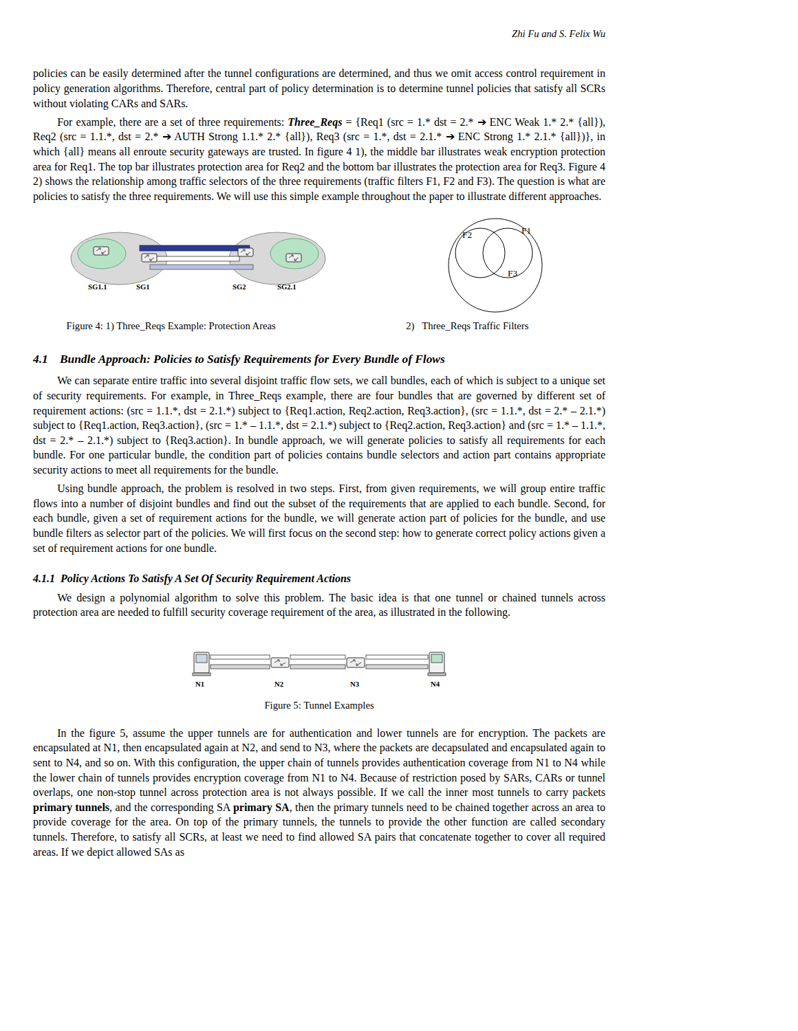Zhi Fu and S. Felix Wu
policies can be easily determined after the tunnel configurations are determined, and thus we omit access control requirement in policy generation algorithms. Therefore, central part of policy determination is to determine tunnel policies that satisfy all SCRs without violating CARs and SARs.
For example, there are a set of three requirements: Three_Reqs = {Req1 (src = 1.* dst = 2.* ➔ ENC Weak 1.* 2.* {all}), Req2 (src = 1.1.*, dst = 2.* ➔ AUTH Strong 1.1.* 2.* {all}), Req3 (src = 1.*, dst = 2.1.* ➔ ENC Strong 1.* 2.1.* {all})}, in which {all} means all enroute security gateways are trusted. In figure 4 1), the middle bar illustrates weak encryption protection area for Req1. The top bar illustrates protection area for Req2 and the bottom bar illustrates the protection area for Req3. Figure 4 2) shows the relationship among traffic selectors of the three requirements (traffic filters F1, F2 and F3). The question is what are policies to satisfy the three requirements. We will use this simple example throughout the paper to illustrate different approaches.
SG1.1 SG1 SG2 SG2.1
F2 F1 F3
Figure 4: 1) Three_Reqs Example: Protection Areas 2) Three_Reqs Traffic Filters
4.1 Bundle Approach: Policies to Satisfy Requirements for Every Bundle of Flows
We can separate entire traffic into several disjoint traffic flow sets, we call bundles, each of which is subject to a unique set of security requirements. For example, in Three_Reqs example, there are four bundles that are governed by different set of requirement actions: (src = 1.1.*, dst = 2.1.*) subject to {Req1.action, Req2.action, Req3.action}, (src = 1.1.*, dst = 2.* – 2.1.*) subject to {Req1.action, Req3.action}, (src = 1.* – 1.1.*, dst = 2.1.*) subject to {Req2.action, Req3.action} and (src = 1.* – 1.1.*, dst = 2.* – 2.1.*) subject to {Req3.action}. In bundle approach, we will generate policies to satisfy all requirements for each bundle. For one particular bundle, the condition part of policies contains bundle selectors and action part contains appropriate security actions to meet all requirements for the bundle.
Using bundle approach, the problem is resolved in two steps. First, from given requirements, we will group entire traffic flows into a number of disjoint bundles and find out the subset of the requirements that are applied to each bundle. Second, for each bundle, given a set of requirement actions for the bundle, we will generate action part of policies for the bundle, and use bundle filters as selector part of the policies. We will first focus on the second step: how to generate correct policy actions given a set of requirement actions for one bundle.
4.1.1 Policy Actions To Satisfy A Set Of Security Requirement Actions
We design a polynomial algorithm to solve this problem. The basic idea is that one tunnel or chained tunnels across protection area are needed to fulfill security coverage requirement of the area, as illustrated in the following.
N1 N2 N3 N4
Figure 5: Tunnel Examples
In the figure 5, assume the upper tunnels are for authentication and lower tunnels are for encryption. The packets are encapsulated at N1, then encapsulated again at N2, and send to N3, where the packets are decapsulated and encapsulated again to sent to N4, and so on. With this configuration, the upper chain of tunnels provides authentication coverage from N1 to N4 while the lower chain of tunnels provides encryption coverage from N1 to N4. Because of restriction posed by SARs, CARs or tunnel overlaps, one non-stop tunnel across protection area is not always possible. If we call the inner most tunnels to carry packets primary tunnels, and the corresponding SA primary SA, then the primary tunnels need to be chained together across an area to provide coverage for the area. On top of the primary tunnels, the tunnels to provide the other function are called secondary tunnels. Therefore, to satisfy all SCRs, at least we need to find allowed SA pairs that concatenate together to cover all required areas. If we depict allowed SAs as